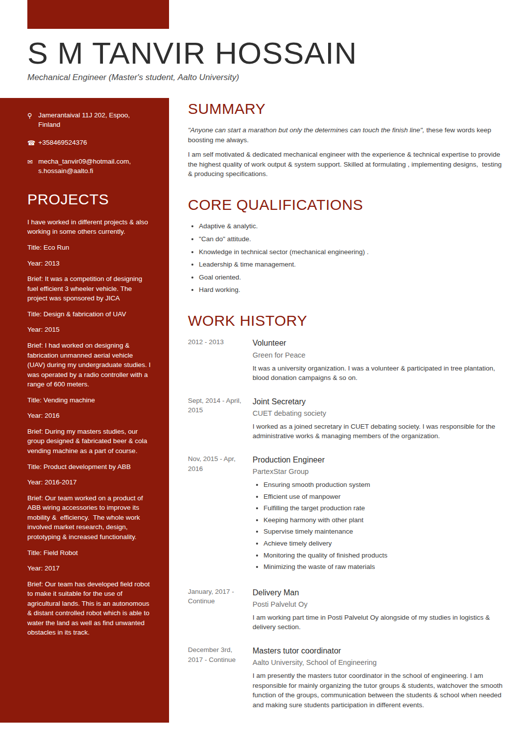S M TANVIR HOSSAIN
Mechanical Engineer (Master's student, Aalto University)
⚲ Jamerantaival 11J 202, Espoo, Finland
☎ +358469524376
✉ mecha_tanvir09@hotmail.com, s.hossain@aalto.fi
PROJECTS
I have worked in different projects & also working in some others currently.
Title: Eco Run
Year: 2013
Brief: It was a competition of designing fuel efficient 3 wheeler vehicle. The project was sponsored by JICA
Title: Design & fabrication of UAV
Year: 2015
Brief: I had worked on designing & fabrication unmanned aerial vehicle (UAV) during my undergraduate studies. I was operated by a radio controller with a range of 600 meters.
Title: Vending machine
Year: 2016
Brief: During my masters studies, our group designed & fabricated beer & cola vending machine as a part of course.
Title: Product development by ABB
Year: 2016-2017
Brief: Our team worked on a product of ABB wiring accessories to improve its mobility & efficiency. The whole work involved market research, design, prototyping & increased functionality.
Title: Field Robot
Year: 2017
Brief: Our team has developed field robot to make it suitable for the use of agricultural lands. This is an autonomous & distant controlled robot which is able to water the land as well as find unwanted obstacles in its track.
SUMMARY
"Anyone can start a marathon but only the determines can touch the finish line", these few words keep boosting me always.
I am self motivated & dedicated mechanical engineer with the experience & technical expertise to provide the highest quality of work output & system support. Skilled at formulating , implementing designs, testing & producing specifications.
CORE QUALIFICATIONS
Adaptive & analytic.
"Can do" attitude.
Knowledge in technical sector (mechanical engineering) .
Leadership & time management.
Goal oriented.
Hard working.
WORK HISTORY
2012 - 2013
Volunteer
Green for Peace
It was a university organization. I was a volunteer & participated in tree plantation, blood donation campaigns & so on.
Sept, 2014 - April, 2015
Joint Secretary
CUET debating society
I worked as a joined secretary in CUET debating society. I was responsible for the administrative works & managing members of the organization.
Nov, 2015 - Apr, 2016
Production Engineer
PartexStar Group
Ensuring smooth production system
Efficient use of manpower
Fulfilling the target production rate
Keeping harmony with other plant
Supervise timely maintenance
Achieve timely delivery
Monitoring the quality of finished products
Minimizing the waste of raw materials
January, 2017 - Continue
Delivery Man
Posti Palvelut Oy
I am working part time in Posti Palvelut Oy alongside of my studies in logistics & delivery section.
December 3rd, 2017 - Continue
Masters tutor coordinator
Aalto University, School of Engineering
I am presently the masters tutor coordinator in the school of engineering. I am responsible for mainly organizing the tutor groups & students, watchover the smooth function of the groups, communication between the students & school when needed and making sure students participation in different events.